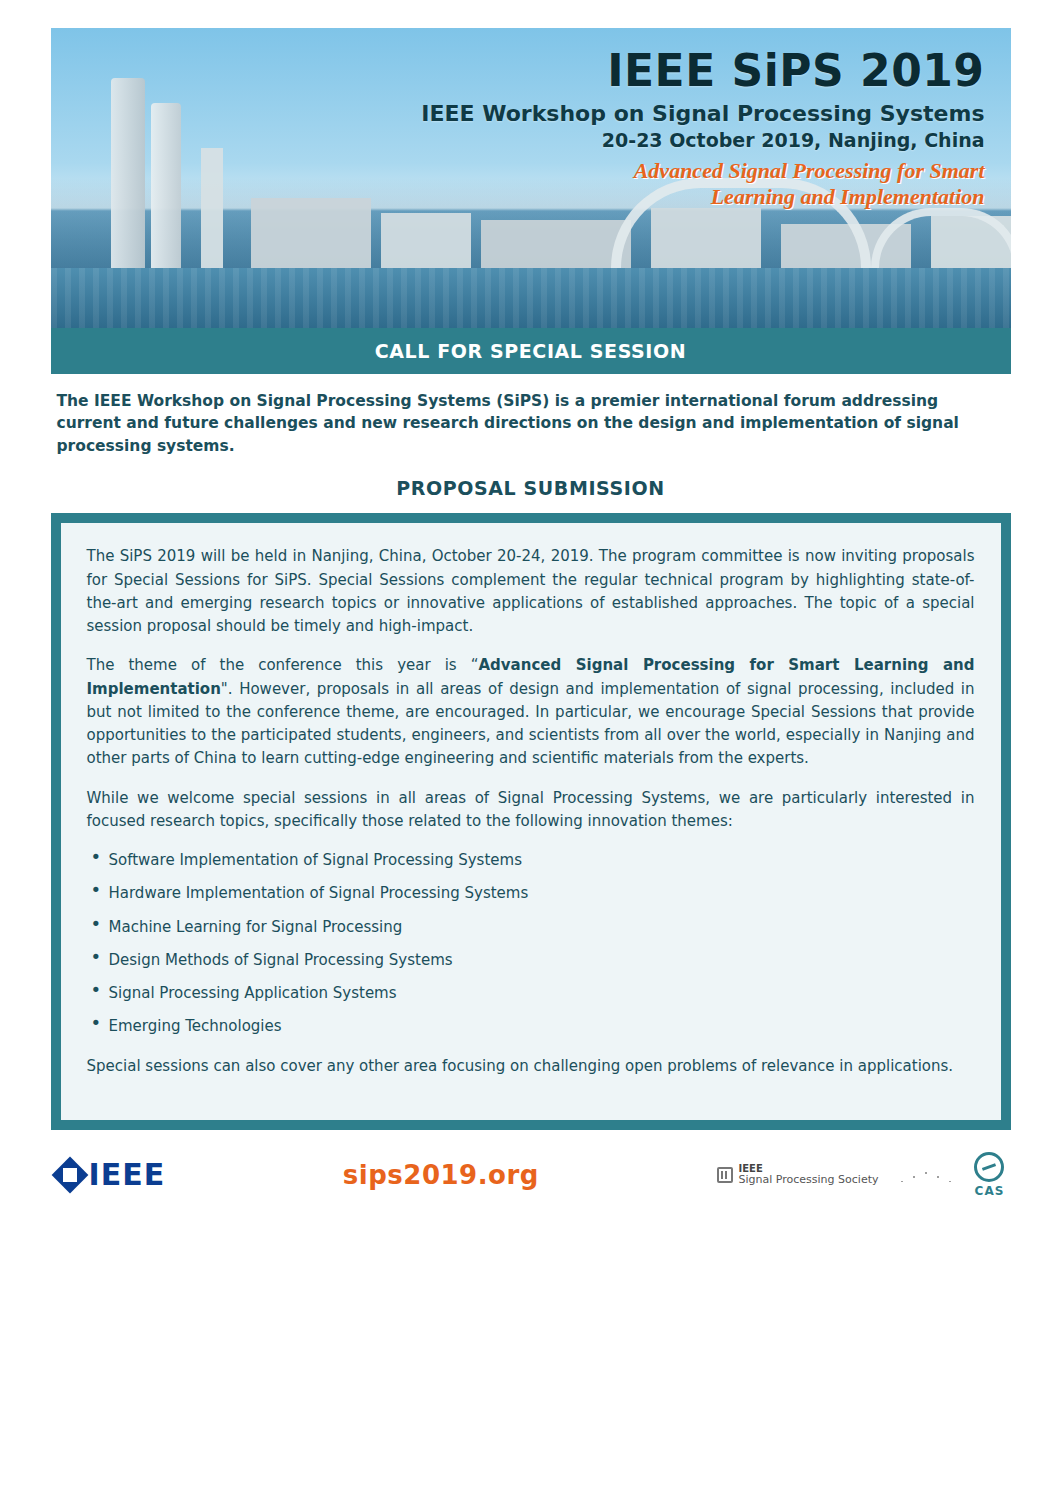IEEE SiPS 2019
IEEE Workshop on Signal Processing Systems
20-23 October 2019, Nanjing, China
Advanced Signal Processing for Smart
Learning and Implementation
CALL FOR SPECIAL SESSION
The IEEE Workshop on Signal Processing Systems (SiPS) is a premier international forum addressing current and future challenges and new research directions on the design and implementation of signal processing systems.
PROPOSAL SUBMISSION
The SiPS 2019 will be held in Nanjing, China, October 20-24, 2019. The program committee is now inviting proposals for Special Sessions for SiPS. Special Sessions complement the regular technical program by highlighting state-of-the-art and emerging research topics or innovative applications of established approaches. The topic of a special session proposal should be timely and high-impact.
The theme of the conference this year is “Advanced Signal Processing for Smart Learning and Implementation". However, proposals in all areas of design and implementation of signal processing, included in but not limited to the conference theme, are encouraged. In particular, we encourage Special Sessions that provide opportunities to the participated students, engineers, and scientists from all over the world, especially in Nanjing and other parts of China to learn cutting-edge engineering and scientific materials from the experts.
While we welcome special sessions in all areas of Signal Processing Systems, we are particularly interested in focused research topics, specifically those related to the following innovation themes:
Software Implementation of Signal Processing Systems
Hardware Implementation of Signal Processing Systems
Machine Learning for Signal Processing
Design Methods of Signal Processing Systems
Signal Processing Application Systems
Emerging Technologies
Special sessions can also cover any other area focusing on challenging open problems of relevance in applications.
IEEE
sips2019.org
IEEESignal Processing Society
CAS